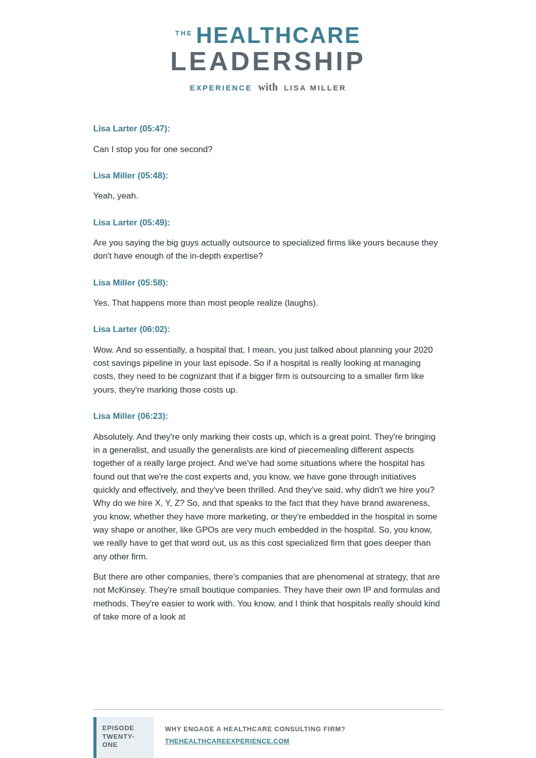THE HEALTHCARE
LEADERSHIP
EXPERIENCE with LISA MILLER
Lisa Larter (05:47):
Can I stop you for one second?
Lisa Miller (05:48):
Yeah, yeah.
Lisa Larter (05:49):
Are you saying the big guys actually outsource to specialized firms like yours because they don't have enough of the in-depth expertise?
Lisa Miller (05:58):
Yes. That happens more than most people realize (laughs).
Lisa Larter (06:02):
Wow. And so essentially, a hospital that, I mean, you just talked about planning your 2020 cost savings pipeline in your last episode. So if a hospital is really looking at managing costs, they need to be cognizant that if a bigger firm is outsourcing to a smaller firm like yours, they're marking those costs up.
Lisa Miller (06:23):
Absolutely. And they're only marking their costs up, which is a great point. They're bringing in a generalist, and usually the generalists are kind of piecemealing different aspects together of a really large project. And we've had some situations where the hospital has found out that we're the cost experts and, you know, we have gone through initiatives quickly and effectively, and they've been thrilled. And they've said, why didn't we hire you? Why do we hire X, Y, Z? So, and that speaks to the fact that they have brand awareness, you know, whether they have more marketing, or they're embedded in the hospital in some way shape or another, like GPOs are very much embedded in the hospital. So, you know, we really have to get that word out, us as this cost specialized firm that goes deeper than any other firm.
But there are other companies, there's companies that are phenomenal at strategy, that are not McKinsey. They're small boutique companies. They have their own IP and formulas and methods. They're easier to work with. You know, and I think that hospitals really should kind of take more of a look at
Episode
Twenty-
One
Why Engage a Healthcare Consulting Firm? THEHEALTHCAREEXPERIENCE.COM